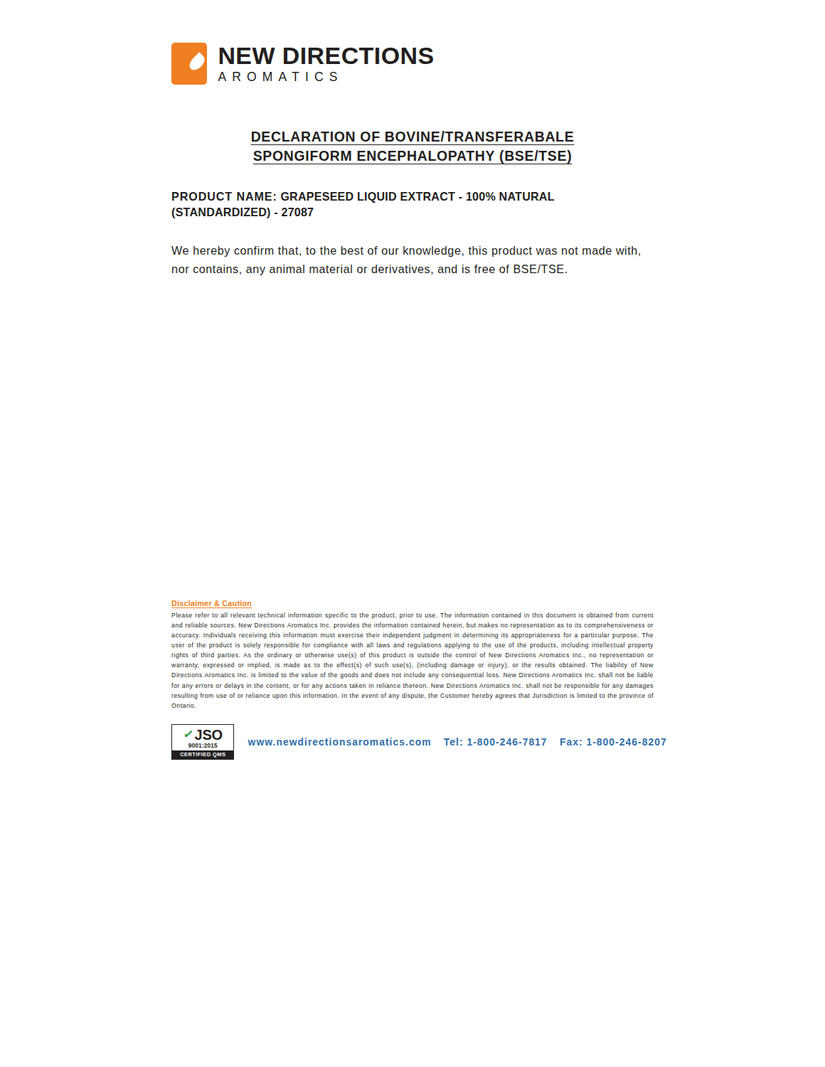NEW DIRECTIONS
AROMATICS
DECLARATION OF BOVINE/TRANSFERABALE SPONGIFORM ENCEPHALOPATHY (BSE/TSE)
PRODUCT NAME: GRAPESEED LIQUID EXTRACT - 100% NATURAL (STANDARDIZED) - 27087
We hereby confirm that, to the best of our knowledge, this product was not made with, nor contains, any animal material or derivatives, and is free of BSE/TSE.
Disclaimer & Caution
Please refer to all relevant technical information specific to the product, prior to use. The information contained in this document is obtained from current and reliable sources. New Directions Aromatics Inc. provides the information contained herein, but makes no representation as to its comprehensiveness or accuracy. Individuals receiving this information must exercise their independent judgment in determining its appropriateness for a particular purpose. The user of the product is solely responsible for compliance with all laws and regulations applying to the use of the products, including intellectual property rights of third parties. As the ordinary or otherwise use(s) of this product is outside the control of New Directions Aromatics Inc., no representation or warranty, expressed or implied, is made as to the effect(s) of such use(s), (including damage or injury), or the results obtained. The liability of New Directions Aromatics Inc. is limited to the value of the goods and does not include any consequential loss. New Directions Aromatics Inc. shall not be liable for any errors or delays in the content, or for any actions taken in reliance thereon. New Directions Aromatics Inc. shall not be responsible for any damages resulting from use of or reliance upon this information. In the event of any dispute, the Customer hereby agrees that Jurisdiction is limited to the province of Ontario.
✓JSO
9001:2015
CERTIFIED QMS
www.newdirectionsaromatics.com Tel: 1-800-246-7817 Fax: 1-800-246-8207